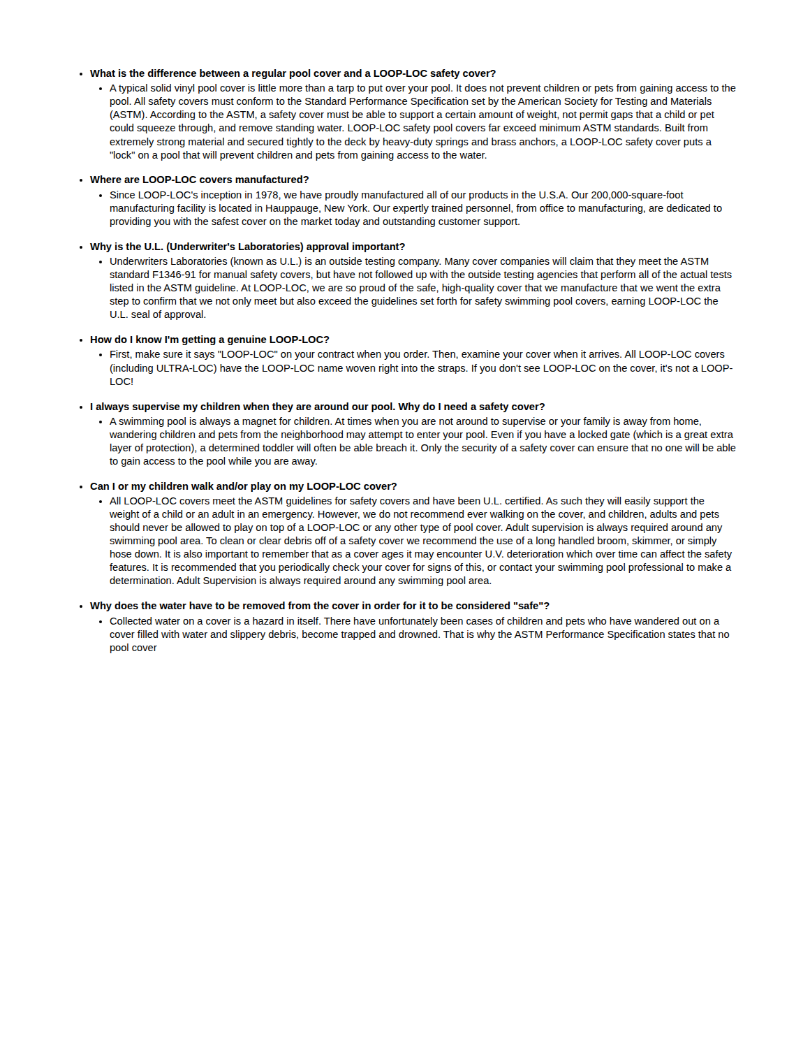What is the difference between a regular pool cover and a LOOP-LOC safety cover?
A typical solid vinyl pool cover is little more than a tarp to put over your pool. It does not prevent children or pets from gaining access to the pool. All safety covers must conform to the Standard Performance Specification set by the American Society for Testing and Materials (ASTM). According to the ASTM, a safety cover must be able to support a certain amount of weight, not permit gaps that a child or pet could squeeze through, and remove standing water. LOOP-LOC safety pool covers far exceed minimum ASTM standards. Built from extremely strong material and secured tightly to the deck by heavy-duty springs and brass anchors, a LOOP-LOC safety cover puts a "lock" on a pool that will prevent children and pets from gaining access to the water.
Where are LOOP-LOC covers manufactured?
Since LOOP-LOC's inception in 1978, we have proudly manufactured all of our products in the U.S.A. Our 200,000-square-foot manufacturing facility is located in Hauppauge, New York. Our expertly trained personnel, from office to manufacturing, are dedicated to providing you with the safest cover on the market today and outstanding customer support.
Why is the U.L. (Underwriter's Laboratories) approval important?
Underwriters Laboratories (known as U.L.) is an outside testing company. Many cover companies will claim that they meet the ASTM standard F1346-91 for manual safety covers, but have not followed up with the outside testing agencies that perform all of the actual tests listed in the ASTM guideline. At LOOP-LOC, we are so proud of the safe, high-quality cover that we manufacture that we went the extra step to confirm that we not only meet but also exceed the guidelines set forth for safety swimming pool covers, earning LOOP-LOC the U.L. seal of approval.
How do I know I'm getting a genuine LOOP-LOC?
First, make sure it says "LOOP-LOC" on your contract when you order. Then, examine your cover when it arrives. All LOOP-LOC covers (including ULTRA-LOC) have the LOOP-LOC name woven right into the straps. If you don't see LOOP-LOC on the cover, it's not a LOOP-LOC!
I always supervise my children when they are around our pool. Why do I need a safety cover?
A swimming pool is always a magnet for children. At times when you are not around to supervise or your family is away from home, wandering children and pets from the neighborhood may attempt to enter your pool. Even if you have a locked gate (which is a great extra layer of protection), a determined toddler will often be able breach it. Only the security of a safety cover can ensure that no one will be able to gain access to the pool while you are away.
Can I or my children walk and/or play on my LOOP-LOC cover?
All LOOP-LOC covers meet the ASTM guidelines for safety covers and have been U.L. certified. As such they will easily support the weight of a child or an adult in an emergency. However, we do not recommend ever walking on the cover, and children, adults and pets should never be allowed to play on top of a LOOP-LOC or any other type of pool cover. Adult supervision is always required around any swimming pool area. To clean or clear debris off of a safety cover we recommend the use of a long handled broom, skimmer, or simply hose down. It is also important to remember that as a cover ages it may encounter U.V. deterioration which over time can affect the safety features. It is recommended that you periodically check your cover for signs of this, or contact your swimming pool professional to make a determination. Adult Supervision is always required around any swimming pool area.
Why does the water have to be removed from the cover in order for it to be considered "safe"?
Collected water on a cover is a hazard in itself. There have unfortunately been cases of children and pets who have wandered out on a cover filled with water and slippery debris, become trapped and drowned. That is why the ASTM Performance Specification states that no pool cover